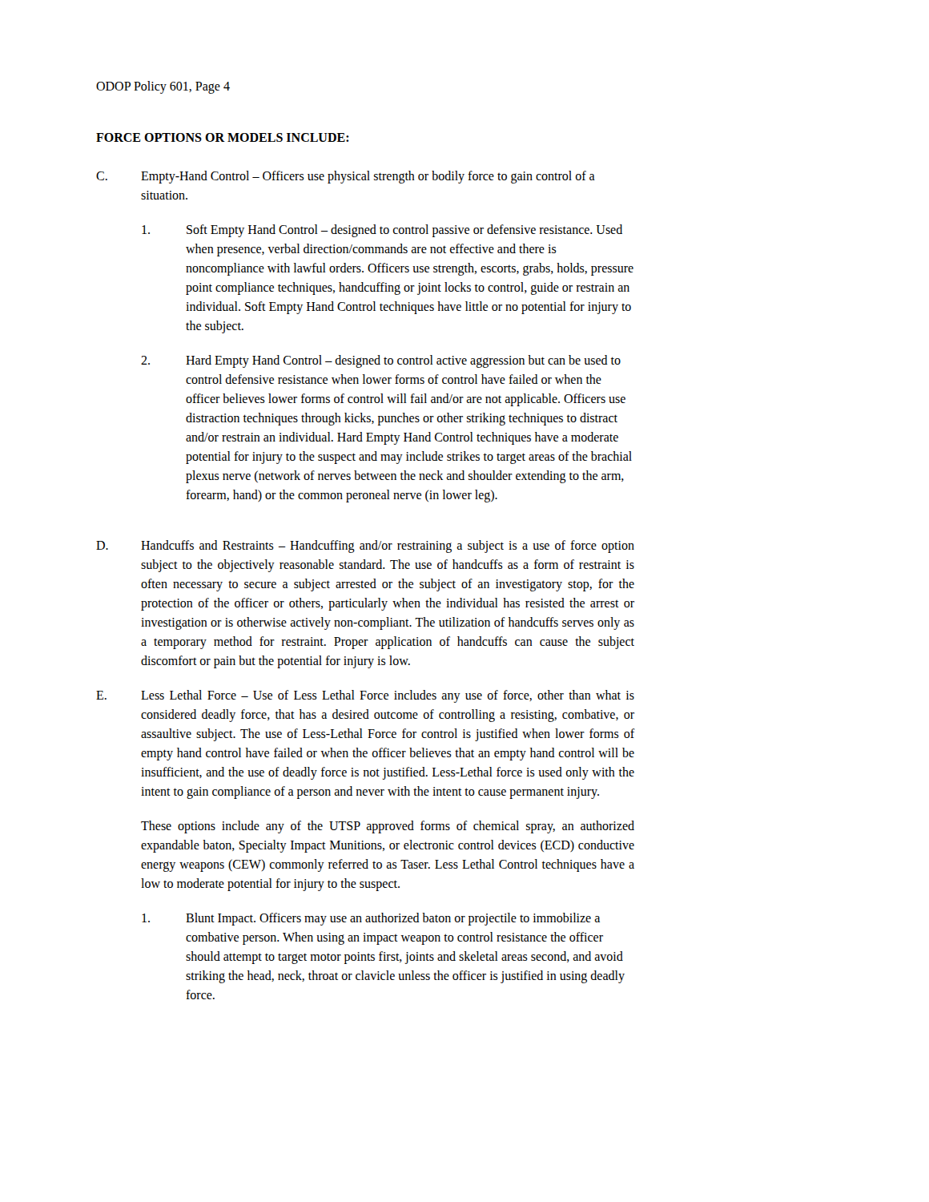ODOP Policy 601, Page 4
Force Options or Models Include:
C.
Empty-Hand Control – Officers use physical strength or bodily force to gain control of a situation.
1.
Soft Empty Hand Control – designed to control passive or defensive resistance. Used when presence, verbal direction/commands are not effective and there is noncompliance with lawful orders. Officers use strength, escorts, grabs, holds, pressure point compliance techniques, handcuffing or joint locks to control, guide or restrain an individual. Soft Empty Hand Control techniques have little or no potential for injury to the subject.
2.
Hard Empty Hand Control – designed to control active aggression but can be used to control defensive resistance when lower forms of control have failed or when the officer believes lower forms of control will fail and/or are not applicable. Officers use distraction techniques through kicks, punches or other striking techniques to distract and/or restrain an individual. Hard Empty Hand Control techniques have a moderate potential for injury to the suspect and may include strikes to target areas of the brachial plexus nerve (network of nerves between the neck and shoulder extending to the arm, forearm, hand) or the common peroneal nerve (in lower leg).
D.
Handcuffs and Restraints – Handcuffing and/or restraining a subject is a use of force option subject to the objectively reasonable standard. The use of handcuffs as a form of restraint is often necessary to secure a subject arrested or the subject of an investigatory stop, for the protection of the officer or others, particularly when the individual has resisted the arrest or investigation or is otherwise actively non-compliant. The utilization of handcuffs serves only as a temporary method for restraint. Proper application of handcuffs can cause the subject discomfort or pain but the potential for injury is low.
E.
Less Lethal Force – Use of Less Lethal Force includes any use of force, other than what is considered deadly force, that has a desired outcome of controlling a resisting, combative, or assaultive subject. The use of Less-Lethal Force for control is justified when lower forms of empty hand control have failed or when the officer believes that an empty hand control will be insufficient, and the use of deadly force is not justified. Less-Lethal force is used only with the intent to gain compliance of a person and never with the intent to cause permanent injury.
These options include any of the UTSP approved forms of chemical spray, an authorized expandable baton, Specialty Impact Munitions, or electronic control devices (ECD) conductive energy weapons (CEW) commonly referred to as Taser. Less Lethal Control techniques have a low to moderate potential for injury to the suspect.
1.
Blunt Impact. Officers may use an authorized baton or projectile to immobilize a combative person. When using an impact weapon to control resistance the officer should attempt to target motor points first, joints and skeletal areas second, and avoid striking the head, neck, throat or clavicle unless the officer is justified in using deadly force.